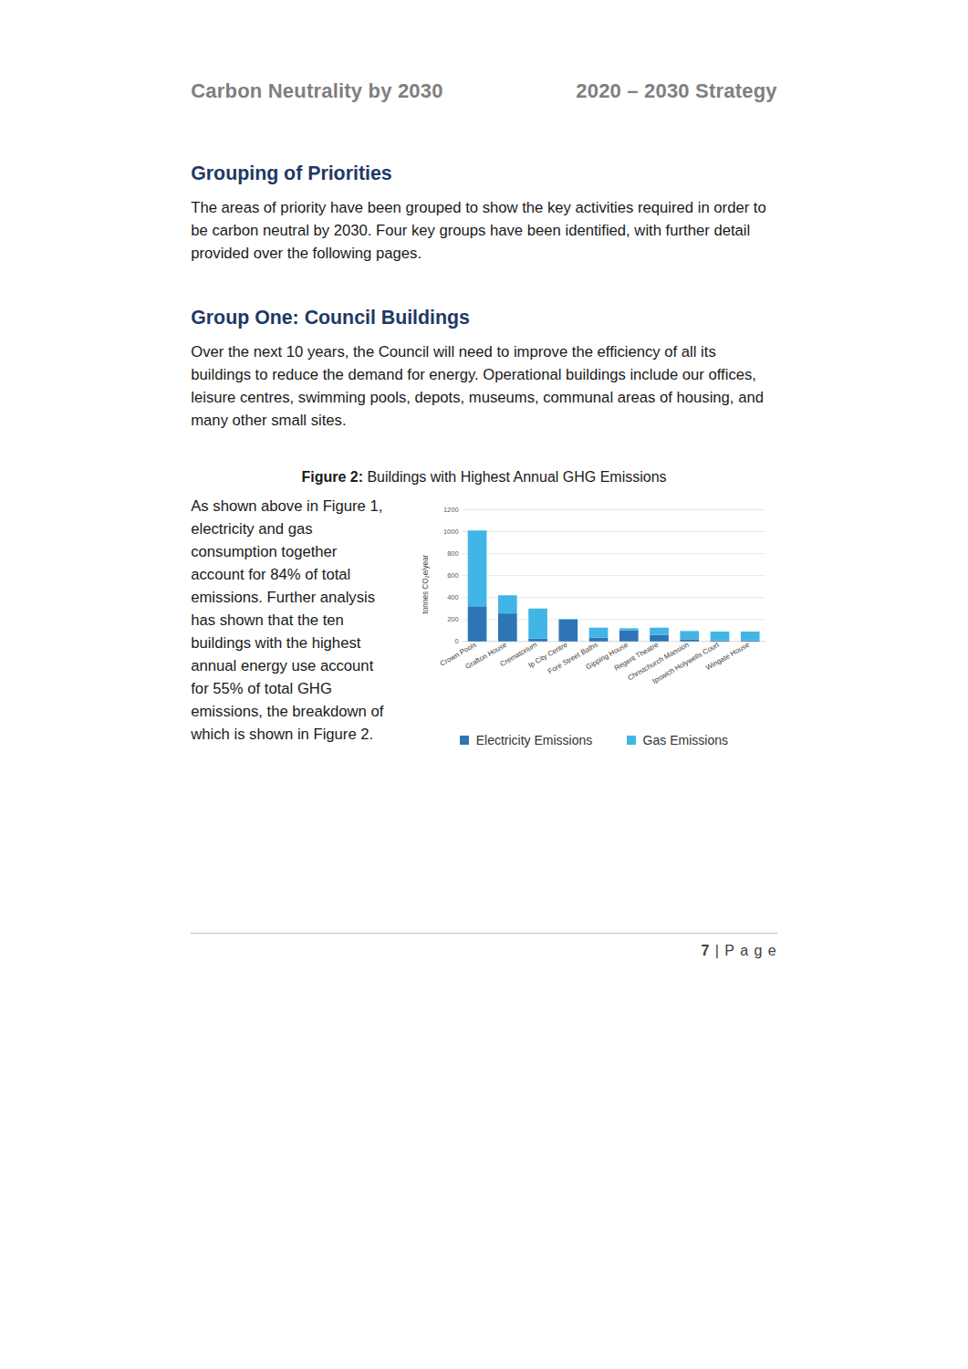Carbon Neutrality by 2030
2020 – 2030 Strategy
Grouping of Priorities
The areas of priority have been grouped to show the key activities required in order to be carbon neutral by 2030. Four key groups have been identified, with further detail provided over the following pages.
Group One: Council Buildings
Over the next 10 years, the Council will need to improve the efficiency of all its buildings to reduce the demand for energy. Operational buildings include our offices, leisure centres, swimming pools, depots, museums, communal areas of housing, and many other small sites.
Figure 2: Buildings with Highest Annual GHG Emissions
As shown above in Figure 1, electricity and gas consumption together account for 84% of total emissions. Further analysis has shown that the ten buildings with the highest annual energy use account for 55% of total GHG emissions, the breakdown of which is shown in Figure 2.
0 200 400 600 800 1000 1200 tonnes CO₂e/year Crown Pools Grafton House Crematorium Ip City Centre Fore Street Baths Gipping House Regent Theatre Christchurch Mansion Ipswich Holywells Court Wingate House
Electricity Emissions
Gas Emissions
7 | P a g e